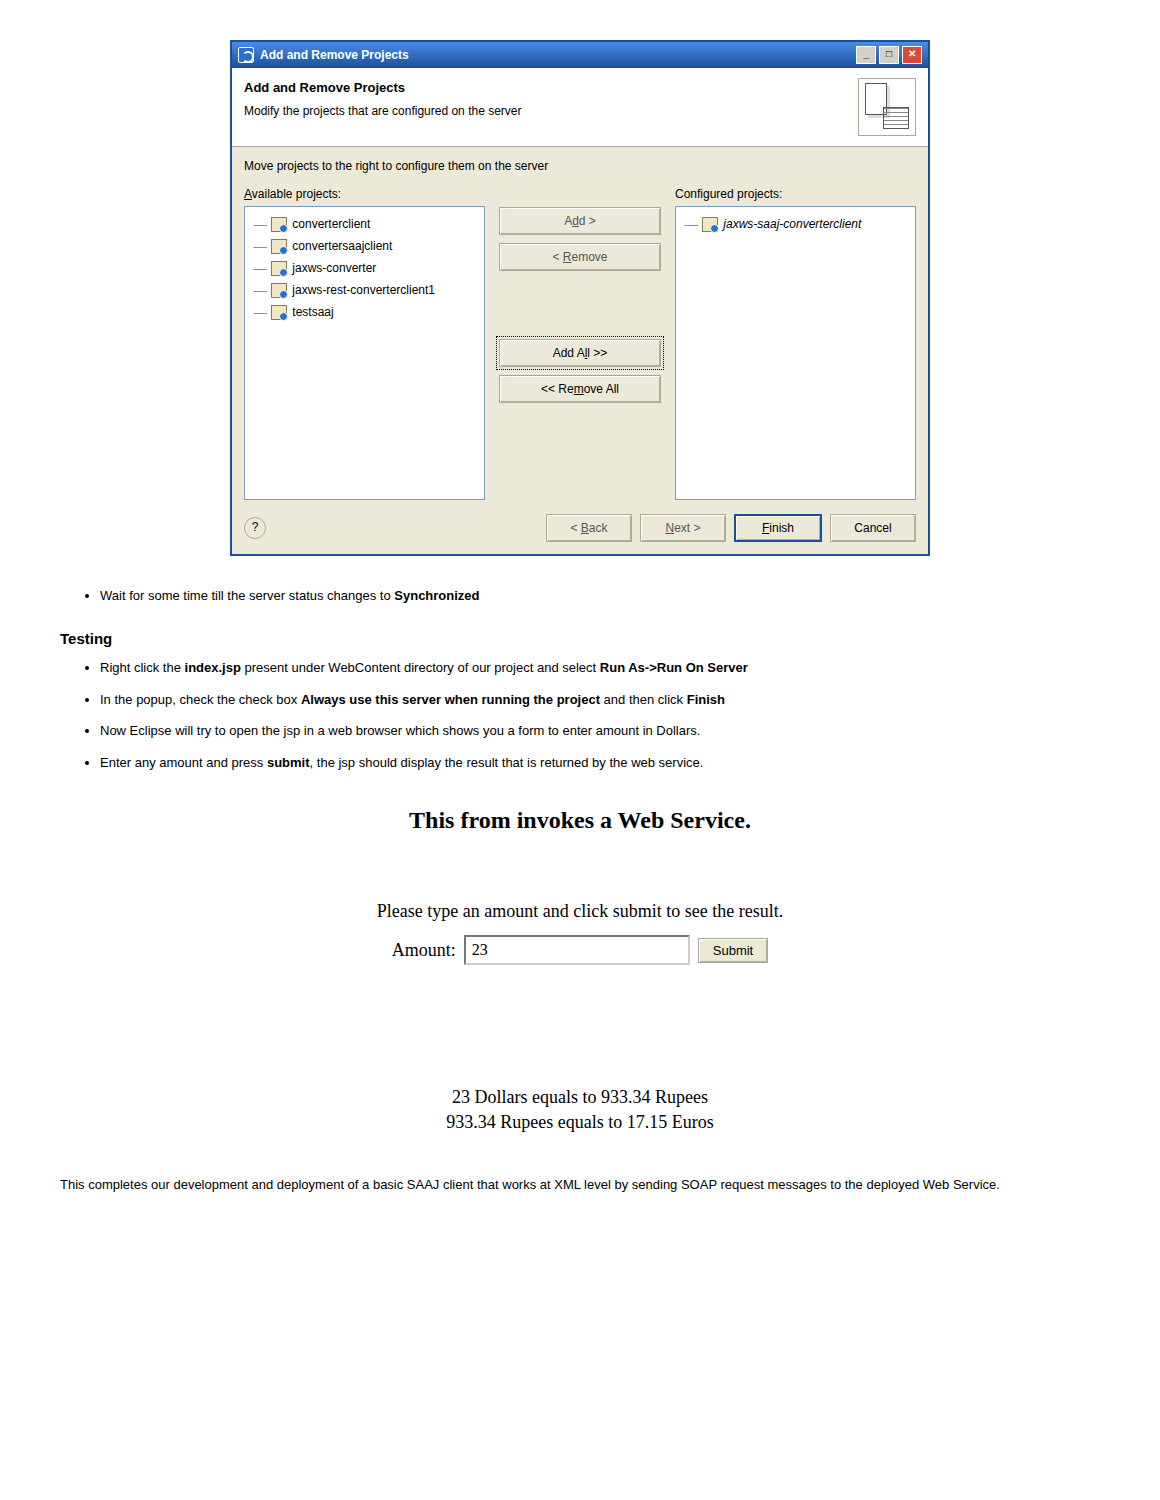Add and Remove Projects
_□✕
Add and Remove Projects
Modify the projects that are configured on the server
Move projects to the right to configure them on the server
Available projects:
----- converterclient
----- convertersaajclient
----- jaxws-converter
----- jaxws-rest-converterclient1
----- testsaaj
Add >
< Remove
Add All >>
<< Remove All
Configured projects:
----- jaxws-saaj-converterclient
?
< Back
Next >
Finish
Cancel
Wait for some time till the server status changes to Synchronized
Testing
Right click the index.jsp present under WebContent directory of our project and select Run As->Run On Server
In the popup, check the check box Always use this server when running the project and then click Finish
Now Eclipse will try to open the jsp in a web browser which shows you a form to enter amount in Dollars.
Enter any amount and press submit, the jsp should display the result that is returned by the web service.
This from invokes a Web Service.
Please type an amount and click submit to see the result.
Amount: Submit
23 Dollars equals to 933.34 Rupees
933.34 Rupees equals to 17.15 Euros
This completes our development and deployment of a basic SAAJ client that works at XML level by sending SOAP request messages to the deployed Web Service.